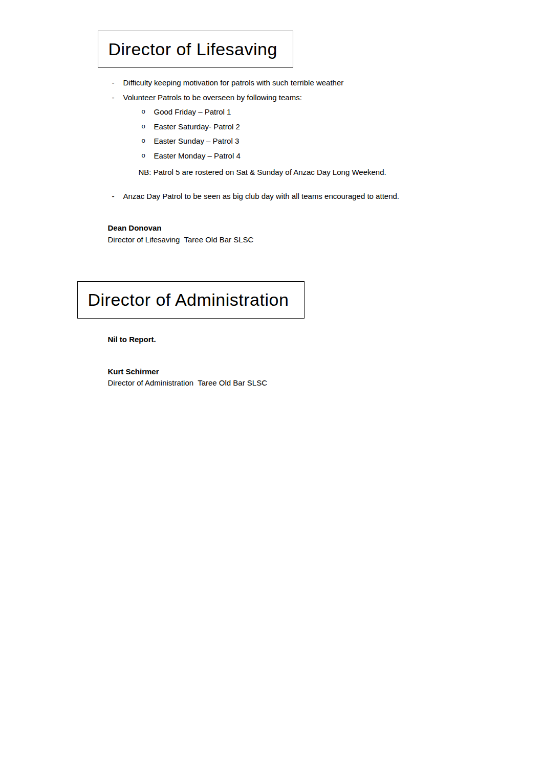Director of Lifesaving
Difficulty keeping motivation for patrols with such terrible weather
Volunteer Patrols to be overseen by following teams:
Good Friday – Patrol 1
Easter Saturday- Patrol 2
Easter Sunday – Patrol 3
Easter Monday – Patrol 4
NB: Patrol 5 are rostered on Sat & Sunday of Anzac Day Long Weekend.
Anzac Day Patrol to be seen as big club day with all teams encouraged to attend.
Dean Donovan
Director of Lifesaving Taree Old Bar SLSC
Director of Administration
Nil to Report.
Kurt Schirmer
Director of Administration Taree Old Bar SLSC